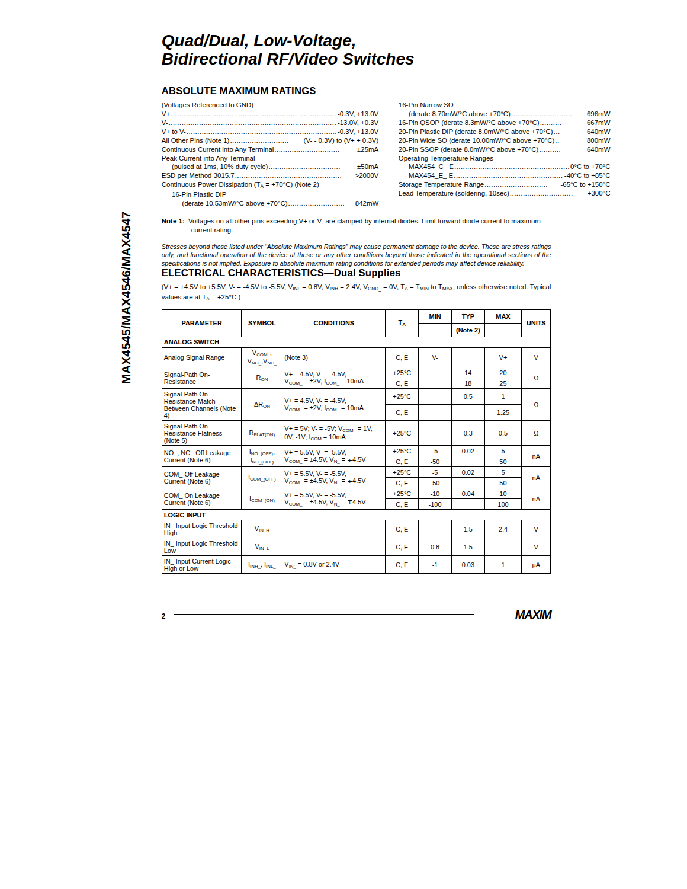MAX4545/MAX4546/MAX4547
Quad/Dual, Low-Voltage,
Bidirectional RF/Video Switches
ABSOLUTE MAXIMUM RATINGS
(Voltages Referenced to GND)
V+ ............................................................................ -0.3V, +13.0V
V- ............................................................................. -13.0V, +0.3V
V+ to V- ..................................................................... -0.3V, +13.0V
All Other Pins (Note 1) ........................... (V- - 0.3V) to (V+ + 0.3V)
Continuous Current into Any Terminal .............................. ±25mA
Peak Current into Any Terminal
(pulsed at 1ms, 10% duty cycle) ................................. ±50mA
ESD per Method 3015.7 ................................................. >2000V
Continuous Power Dissipation (TA = +70°C) (Note 2)
16-Pin Plastic DIP
(derate 10.53mW/°C above +70°C) .......................... 842mW
16-Pin Narrow SO
(derate 8.70mW/°C above +70°C) ............................ 696mW
16-Pin QSOP (derate 8.3mW/°C above +70°C) .......... 667mW
20-Pin Plastic DIP (derate 8.0mW/°C above +70°C) ... 640mW
20-Pin Wide SO (derate 10.00mW/°C above +70°C) .. 800mW
20-Pin SSOP (derate 8.0mW/°C above +70°C) .......... 640mW
Operating Temperature Ranges
MAX454_C_ E ..................................................... 0°C to +70°C
MAX454_E_ E .................................................. -40°C to +85°C
Storage Temperature Range ............................. -65°C to +150°C
Lead Temperature (soldering, 10sec) ............................. +300°C
Note 1: Voltages on all other pins exceeding V+ or V- are clamped by internal diodes. Limit forward diode current to maximum current rating.
Stresses beyond those listed under “Absolute Maximum Ratings” may cause permanent damage to the device. These are stress ratings only, and functional operation of the device at these or any other conditions beyond those indicated in the operational sections of the specifications is not implied. Exposure to absolute maximum rating conditions for extended periods may affect device reliability.
ELECTRICAL CHARACTERISTICS—Dual Supplies
(V+ = +4.5V to +5.5V, V- = -4.5V to -5.5V, VINL = 0.8V, VINH = 2.4V, VGND_ = 0V, TA = TMIN to TMAX, unless otherwise noted. Typical values are at TA = +25°C.)
| PARAMETER | SYMBOL | CONDITIONS | T A | MIN | TYP | MAX | UNITS |
| --- | --- | --- | --- | --- | --- | --- | --- |
| | (Note 2) | |
| ANALOG SWITCH |
| Analog Signal Range | V COM_ , V NO_ ,V NC_ | (Note 3) | C, E | V- | | V+ | V |
| Signal-Path On-Resistance | R ON | V+ = 4.5V, V- = -4.5V, V COM_ = ±2V, I COM_ = 10mA | +25°C | | 14 | 20 | Ω |
| C, E | | 18 | 25 |
| Signal-Path On-Resistance Match Between Channels (Note 4) | ΔR ON | V+ = 4.5V, V- = -4.5V, V COM_ = ±2V, I COM_ = 10mA | +25°C | | 0.5 | 1 | Ω |
| C, E | | | 1.25 |
| Signal-Path On-Resistance Flatness (Note 5) | R FLAT(ON) | V+ = 5V; V- = -5V; V COM_ = 1V, 0V, -1V; I COM = 10mA | +25°C | | 0.3 | 0.5 | Ω |
| NO_, NC_ Off Leakage Current (Note 6) | I NO_(OFF) , I NC_(OFF) | V+ = 5.5V, V- = -5.5V, V COM_ = ±4.5V, V N_ = ∓4.5V | +25°C | -5 | 0.02 | 5 | nA |
| C, E | -50 | | 50 |
| COM_ Off Leakage Current (Note 6) | I COM_(OFF) | V+ = 5.5V, V- = -5.5V, V COM_ = ±4.5V, V N_ = ∓4.5V | +25°C | -5 | 0.02 | 5 | nA |
| C, E | -50 | | 50 |
| COM_ On Leakage Current (Note 6) | I COM_(ON) | V+ = 5.5V, V- = -5.5V, V COM_ = ±4.5V, V N_ = ∓4.5V | +25°C | -10 | 0.04 | 10 | nA |
| C, E | -100 | | 100 |
| LOGIC INPUT |
| IN_ Input Logic Threshold High | V IN_H | | C, E | | 1.5 | 2.4 | V |
| IN_ Input Logic Threshold Low | V IN_L | | C, E | 0.8 | 1.5 | | V |
| IN_ Input Current Logic High or Low | I INH_ , I INL_ | V IN_ = 0.8V or 2.4V | C, E | -1 | 0.03 | 1 | µA |
2
MAXIM